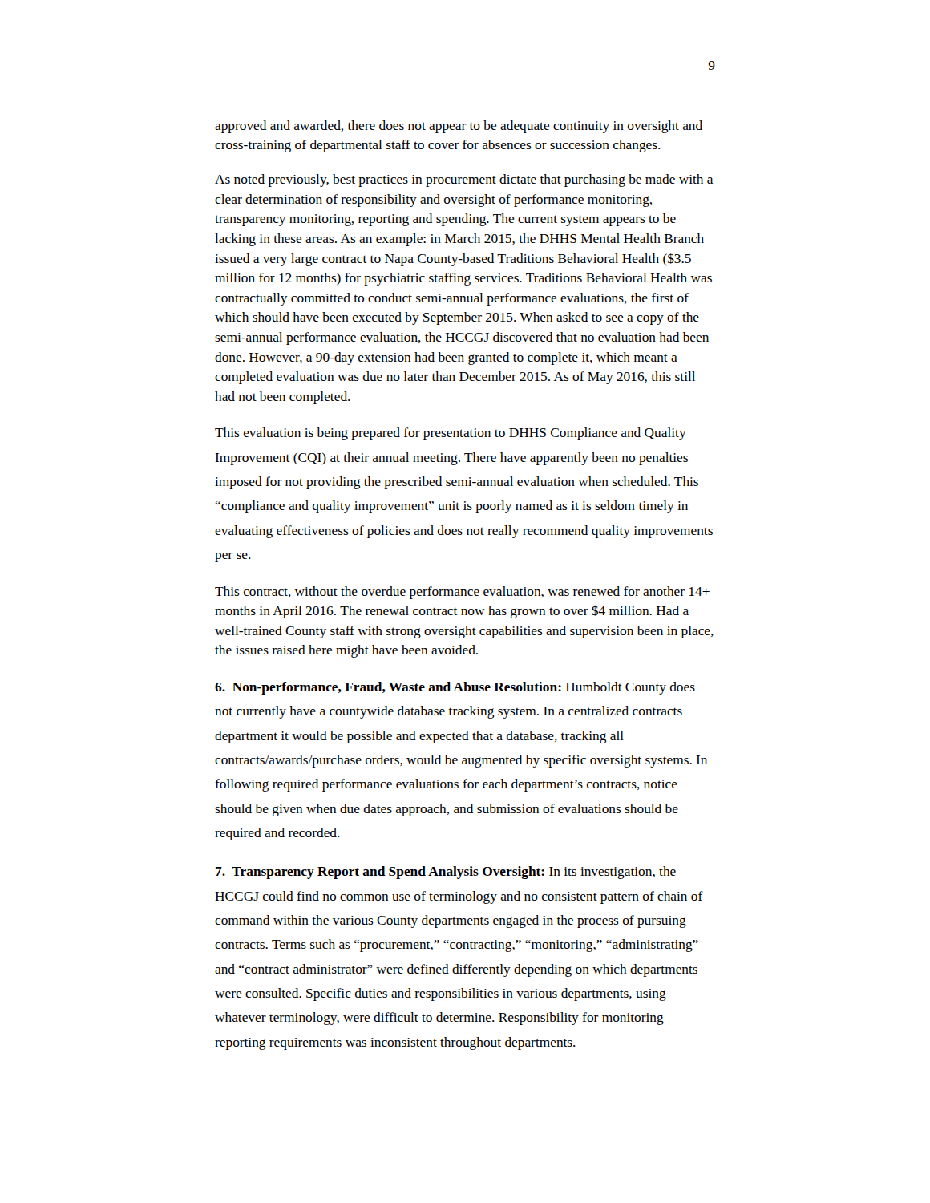9
approved and awarded, there does not appear to be adequate continuity in oversight and cross-training of departmental staff to cover for absences or succession changes.
As noted previously, best practices in procurement dictate that purchasing be made with a clear determination of responsibility and oversight of performance monitoring, transparency monitoring, reporting and spending. The current system appears to be lacking in these areas. As an example: in March 2015, the DHHS Mental Health Branch issued a very large contract to Napa County-based Traditions Behavioral Health ($3.5 million for 12 months) for psychiatric staffing services. Traditions Behavioral Health was contractually committed to conduct semi-annual performance evaluations, the first of which should have been executed by September 2015. When asked to see a copy of the semi-annual performance evaluation, the HCCGJ discovered that no evaluation had been done. However, a 90-day extension had been granted to complete it, which meant a completed evaluation was due no later than December 2015. As of May 2016, this still had not been completed.
This evaluation is being prepared for presentation to DHHS Compliance and Quality Improvement (CQI) at their annual meeting. There have apparently been no penalties imposed for not providing the prescribed semi-annual evaluation when scheduled. This “compliance and quality improvement” unit is poorly named as it is seldom timely in evaluating effectiveness of policies and does not really recommend quality improvements per se.
This contract, without the overdue performance evaluation, was renewed for another 14+ months in April 2016. The renewal contract now has grown to over $4 million. Had a well-trained County staff with strong oversight capabilities and supervision been in place, the issues raised here might have been avoided.
6. Non-performance, Fraud, Waste and Abuse Resolution: Humboldt County does not currently have a countywide database tracking system. In a centralized contracts department it would be possible and expected that a database, tracking all contracts/awards/purchase orders, would be augmented by specific oversight systems. In following required performance evaluations for each department’s contracts, notice should be given when due dates approach, and submission of evaluations should be required and recorded.
7. Transparency Report and Spend Analysis Oversight: In its investigation, the HCCGJ could find no common use of terminology and no consistent pattern of chain of command within the various County departments engaged in the process of pursuing contracts. Terms such as “procurement,” “contracting,” “monitoring,” “administrating” and “contract administrator” were defined differently depending on which departments were consulted. Specific duties and responsibilities in various departments, using whatever terminology, were difficult to determine. Responsibility for monitoring reporting requirements was inconsistent throughout departments.